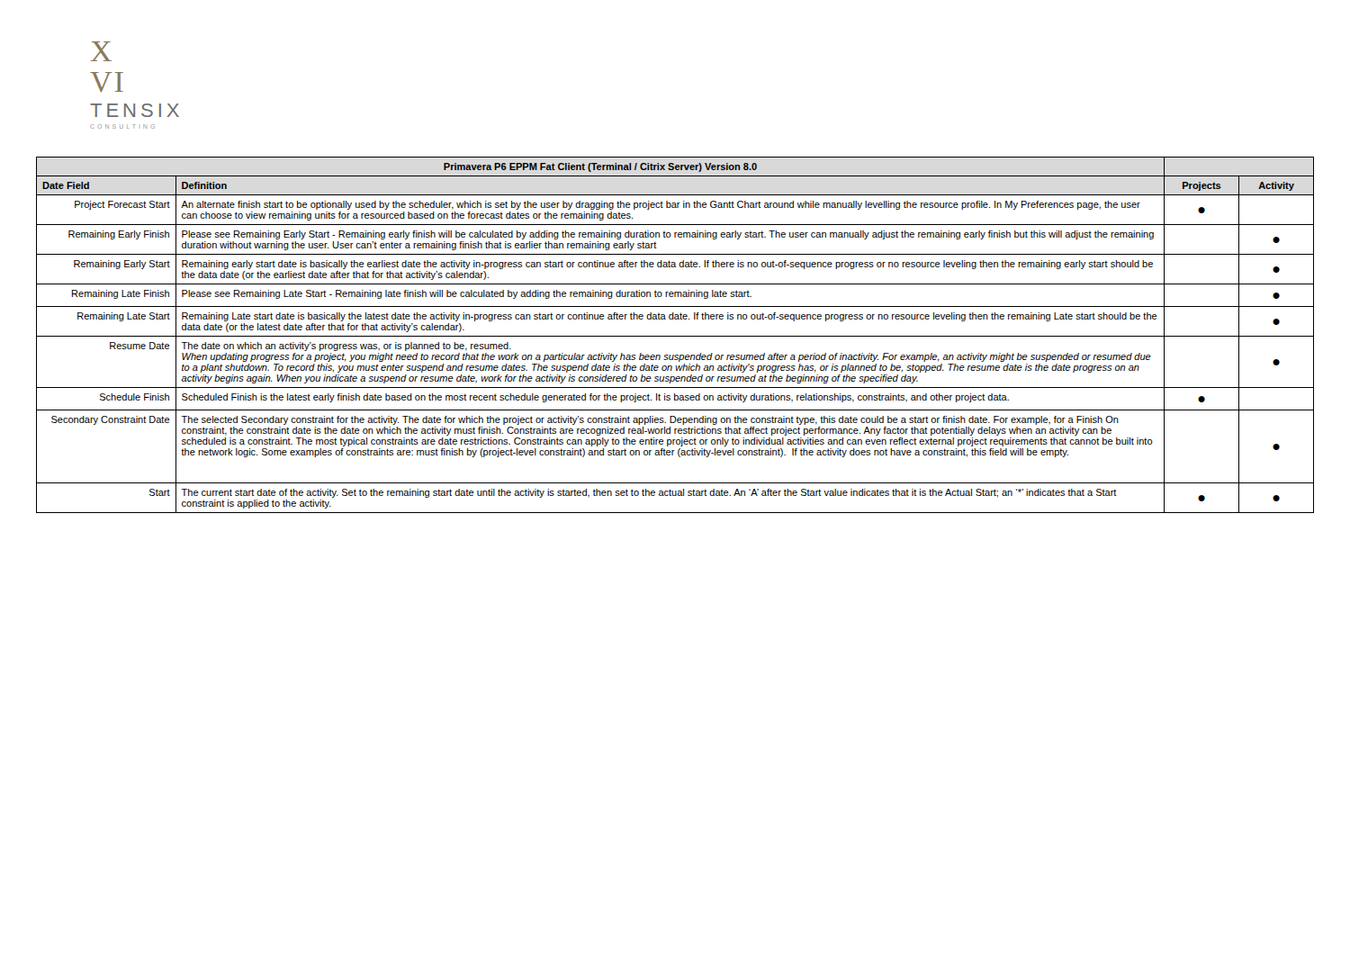X
VI
TENSIX
CONSULTING
| Primavera P6 EPPM Fat Client (Terminal / Citrix Server) Version 8.0 | | |
| --- | --- | --- |
| Date Field | Definition | Projects | Activity |
| Project Forecast Start | An alternate finish start to be optionally used by the scheduler, which is set by the user by dragging the project bar in the Gantt Chart around while manually levelling the resource profile. In My Preferences page, the user can choose to view remaining units for a resourced based on the forecast dates or the remaining dates. | ● | |
| Remaining Early Finish | Please see Remaining Early Start - Remaining early finish will be calculated by adding the remaining duration to remaining early start. The user can manually adjust the remaining early finish but this will adjust the remaining duration without warning the user. User can’t enter a remaining finish that is earlier than remaining early start | | ● |
| Remaining Early Start | Remaining early start date is basically the earliest date the activity in-progress can start or continue after the data date. If there is no out-of-sequence progress or no resource leveling then the remaining early start should be the data date (or the earliest date after that for that activity’s calendar). | | ● |
| Remaining Late Finish | Please see Remaining Late Start - Remaining late finish will be calculated by adding the remaining duration to remaining late start. | | ● |
| Remaining Late Start | Remaining Late start date is basically the latest date the activity in-progress can start or continue after the data date. If there is no out-of-sequence progress or no resource leveling then the remaining Late start should be the data date (or the latest date after that for that activity’s calendar). | | ● |
| Resume Date | The date on which an activity’s progress was, or is planned to be, resumed. When updating progress for a project, you might need to record that the work on a particular activity has been suspended or resumed after a period of inactivity. For example, an activity might be suspended or resumed due to a plant shutdown. To record this, you must enter suspend and resume dates. The suspend date is the date on which an activity's progress has, or is planned to be, stopped. The resume date is the date progress on an activity begins again. When you indicate a suspend or resume date, work for the activity is considered to be suspended or resumed at the beginning of the specified day. | | ● |
| Schedule Finish | Scheduled Finish is the latest early finish date based on the most recent schedule generated for the project. It is based on activity durations, relationships, constraints, and other project data. | ● | |
| Secondary Constraint Date | The selected Secondary constraint for the activity. The date for which the project or activity’s constraint applies. Depending on the constraint type, this date could be a start or finish date. For example, for a Finish On constraint, the constraint date is the date on which the activity must finish. Constraints are recognized real-world restrictions that affect project performance. Any factor that potentially delays when an activity can be scheduled is a constraint. The most typical constraints are date restrictions. Constraints can apply to the entire project or only to individual activities and can even reflect external project requirements that cannot be built into the network logic. Some examples of constraints are: must finish by (project-level constraint) and start on or after (activity-level constraint). If the activity does not have a constraint, this field will be empty. | | ● |
| Start | The current start date of the activity. Set to the remaining start date until the activity is started, then set to the actual start date. An ‘A’ after the Start value indicates that it is the Actual Start; an ‘*’ indicates that a Start constraint is applied to the activity. | ● | ● |